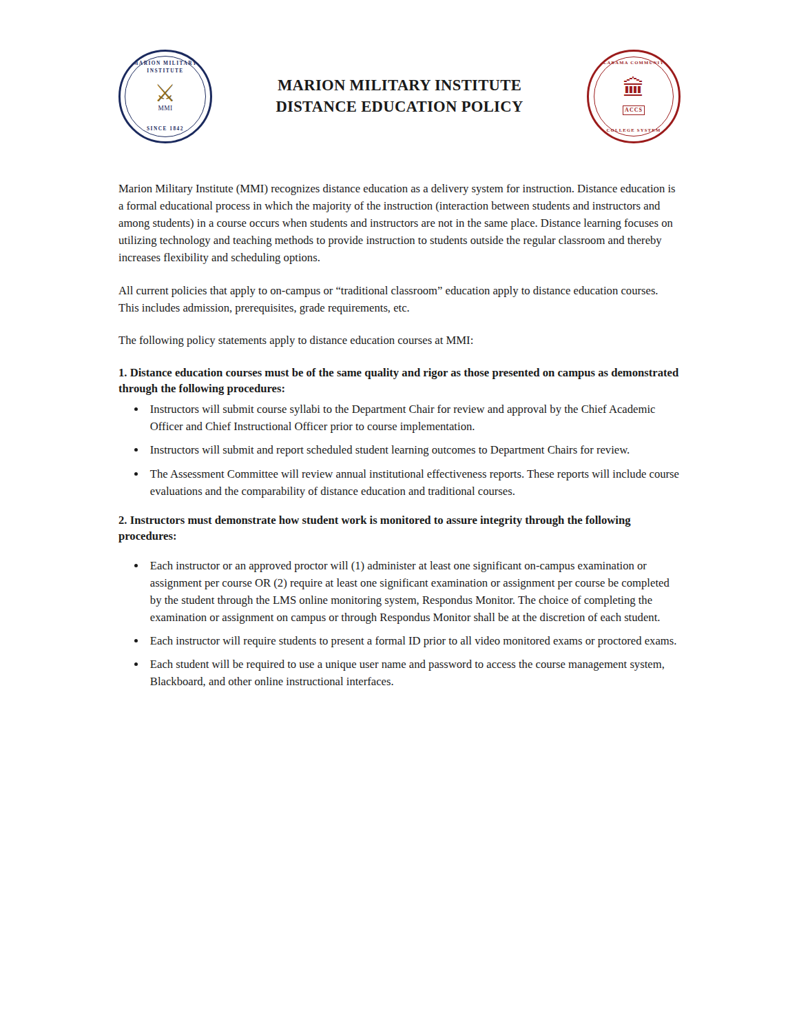MARION MILITARY INSTITUTE
⚔MMI
SINCE 1842
MARION MILITARY INSTITUTE
DISTANCE EDUCATION POLICY
ALABAMA COMMUNITY
🏛 ACCS
COLLEGE SYSTEM
Marion Military Institute (MMI) recognizes distance education as a delivery system for instruction. Distance education is a formal educational process in which the majority of the instruction (interaction between students and instructors and among students) in a course occurs when students and instructors are not in the same place. Distance learning focuses on utilizing technology and teaching methods to provide instruction to students outside the regular classroom and thereby increases flexibility and scheduling options.
All current policies that apply to on-campus or “traditional classroom” education apply to distance education courses. This includes admission, prerequisites, grade requirements, etc.
The following policy statements apply to distance education courses at MMI:
1. Distance education courses must be of the same quality and rigor as those presented on campus as demonstrated through the following procedures:
Instructors will submit course syllabi to the Department Chair for review and approval by the Chief Academic Officer and Chief Instructional Officer prior to course implementation.
Instructors will submit and report scheduled student learning outcomes to Department Chairs for review.
The Assessment Committee will review annual institutional effectiveness reports. These reports will include course evaluations and the comparability of distance education and traditional courses.
2. Instructors must demonstrate how student work is monitored to assure integrity through the following procedures:
Each instructor or an approved proctor will (1) administer at least one significant on-campus examination or assignment per course OR (2) require at least one significant examination or assignment per course be completed by the student through the LMS online monitoring system, Respondus Monitor. The choice of completing the examination or assignment on campus or through Respondus Monitor shall be at the discretion of each student.
Each instructor will require students to present a formal ID prior to all video monitored exams or proctored exams.
Each student will be required to use a unique user name and password to access the course management system, Blackboard, and other online instructional interfaces.